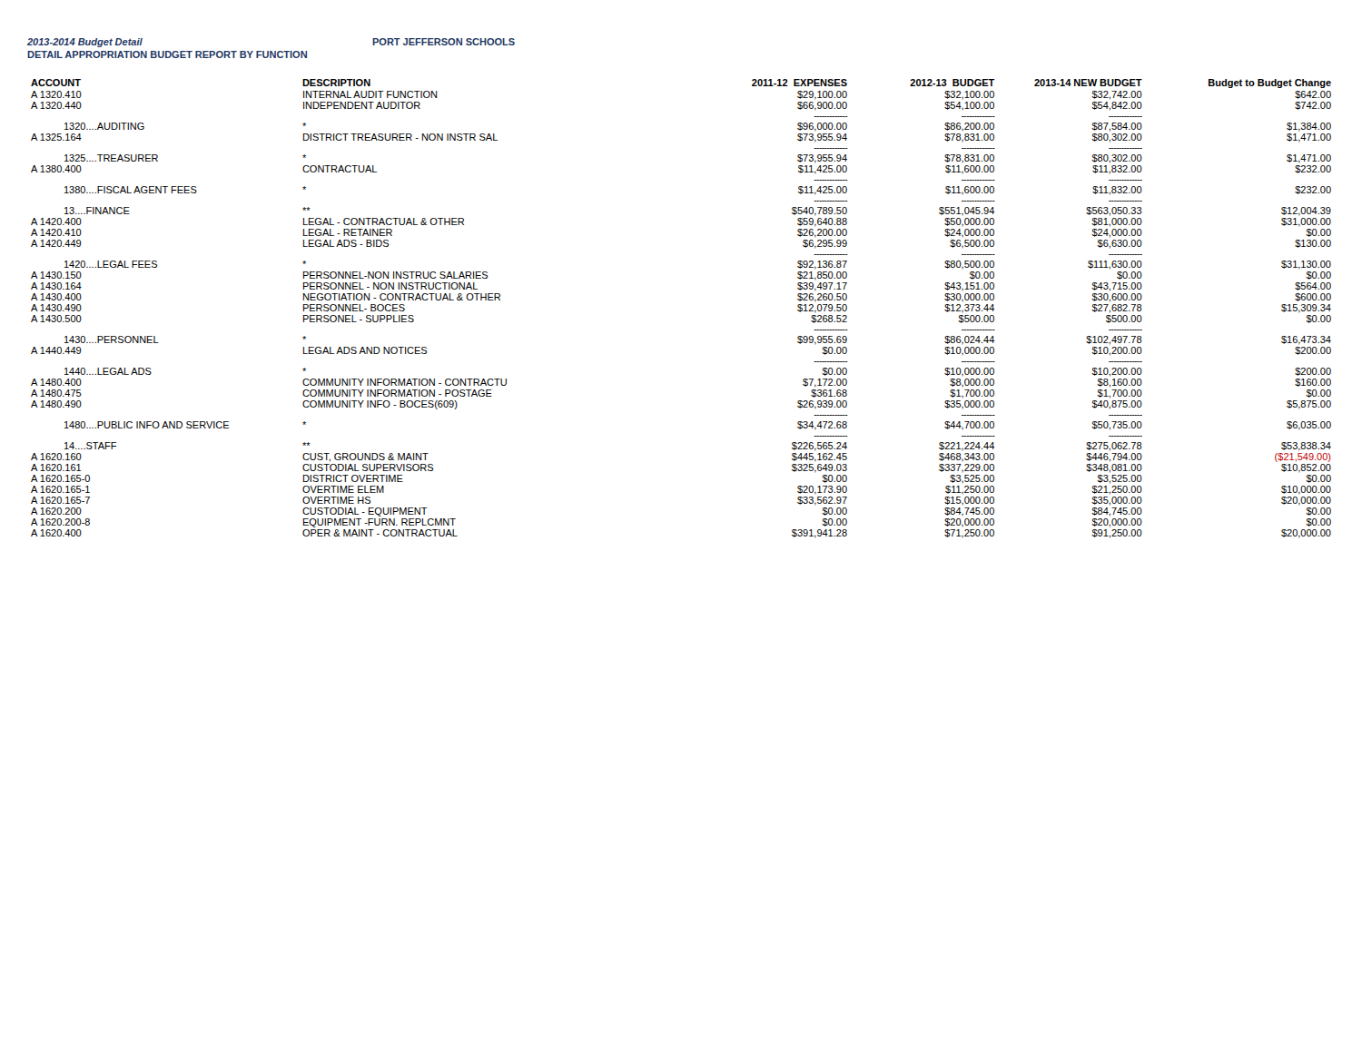2013-2014 Budget Detail
PORT JEFFERSON SCHOOLS
DETAIL APPROPRIATION BUDGET REPORT BY FUNCTION
| ACCOUNT | DESCRIPTION | 2011-12 EXPENSES | 2012-13 BUDGET | 2013-14 NEW BUDGET | Budget to Budget Change |
| --- | --- | --- | --- | --- | --- |
| A 1320.410 | INTERNAL AUDIT FUNCTION | $29,100.00 | $32,100.00 | $32,742.00 | $642.00 |
| A 1320.440 | INDEPENDENT AUDITOR | $66,900.00 | $54,100.00 | $54,842.00 | $742.00 |
| | | ------------- | ------------- | ------------- | |
| 1320....AUDITING | * | $96,000.00 | $86,200.00 | $87,584.00 | $1,384.00 |
| A 1325.164 | DISTRICT TREASURER - NON INSTR SAL | $73,955.94 | $78,831.00 | $80,302.00 | $1,471.00 |
| | | ------------- | ------------- | ------------- | |
| 1325....TREASURER | * | $73,955.94 | $78,831.00 | $80,302.00 | $1,471.00 |
| A 1380.400 | CONTRACTUAL | $11,425.00 | $11,600.00 | $11,832.00 | $232.00 |
| | | ------------- | ------------- | ------------- | |
| 1380....FISCAL AGENT FEES | * | $11,425.00 | $11,600.00 | $11,832.00 | $232.00 |
| | | ------------- | ------------- | ------------- | |
| 13....FINANCE | ** | $540,789.50 | $551,045.94 | $563,050.33 | $12,004.39 |
| A 1420.400 | LEGAL - CONTRACTUAL & OTHER | $59,640.88 | $50,000.00 | $81,000.00 | $31,000.00 |
| A 1420.410 | LEGAL - RETAINER | $26,200.00 | $24,000.00 | $24,000.00 | $0.00 |
| A 1420.449 | LEGAL ADS - BIDS | $6,295.99 | $6,500.00 | $6,630.00 | $130.00 |
| | | ------------- | ------------- | ------------- | |
| 1420....LEGAL FEES | * | $92,136.87 | $80,500.00 | $111,630.00 | $31,130.00 |
| A 1430.150 | PERSONNEL-NON INSTRUC SALARIES | $21,850.00 | $0.00 | $0.00 | $0.00 |
| A 1430.164 | PERSONNEL - NON INSTRUCTIONAL | $39,497.17 | $43,151.00 | $43,715.00 | $564.00 |
| A 1430.400 | NEGOTIATION - CONTRACTUAL & OTHER | $26,260.50 | $30,000.00 | $30,600.00 | $600.00 |
| A 1430.490 | PERSONNEL- BOCES | $12,079.50 | $12,373.44 | $27,682.78 | $15,309.34 |
| A 1430.500 | PERSONEL - SUPPLIES | $268.52 | $500.00 | $500.00 | $0.00 |
| | | ------------- | ------------- | ------------- | |
| 1430....PERSONNEL | * | $99,955.69 | $86,024.44 | $102,497.78 | $16,473.34 |
| A 1440.449 | LEGAL ADS AND NOTICES | $0.00 | $10,000.00 | $10,200.00 | $200.00 |
| | | ------------- | ------------- | ------------- | |
| 1440....LEGAL ADS | * | $0.00 | $10,000.00 | $10,200.00 | $200.00 |
| A 1480.400 | COMMUNITY INFORMATION - CONTRACTU | $7,172.00 | $8,000.00 | $8,160.00 | $160.00 |
| A 1480.475 | COMMUNITY INFORMATION - POSTAGE | $361.68 | $1,700.00 | $1,700.00 | $0.00 |
| A 1480.490 | COMMUNITY INFO - BOCES(609) | $26,939.00 | $35,000.00 | $40,875.00 | $5,875.00 |
| | | ------------- | ------------- | ------------- | |
| 1480....PUBLIC INFO AND SERVICE | * | $34,472.68 | $44,700.00 | $50,735.00 | $6,035.00 |
| | | ------------- | ------------- | ------------- | |
| 14....STAFF | ** | $226,565.24 | $221,224.44 | $275,062.78 | $53,838.34 |
| A 1620.160 | CUST, GROUNDS & MAINT | $445,162.45 | $468,343.00 | $446,794.00 | ($21,549.00) |
| A 1620.161 | CUSTODIAL SUPERVISORS | $325,649.03 | $337,229.00 | $348,081.00 | $10,852.00 |
| A 1620.165-0 | DISTRICT OVERTIME | $0.00 | $3,525.00 | $3,525.00 | $0.00 |
| A 1620.165-1 | OVERTIME ELEM | $20,173.90 | $11,250.00 | $21,250.00 | $10,000.00 |
| A 1620.165-7 | OVERTIME HS | $33,562.97 | $15,000.00 | $35,000.00 | $20,000.00 |
| A 1620.200 | CUSTODIAL - EQUIPMENT | $0.00 | $84,745.00 | $84,745.00 | $0.00 |
| A 1620.200-8 | EQUIPMENT -FURN. REPLCMNT | $0.00 | $20,000.00 | $20,000.00 | $0.00 |
| A 1620.400 | OPER & MAINT - CONTRACTUAL | $391,941.28 | $71,250.00 | $91,250.00 | $20,000.00 |